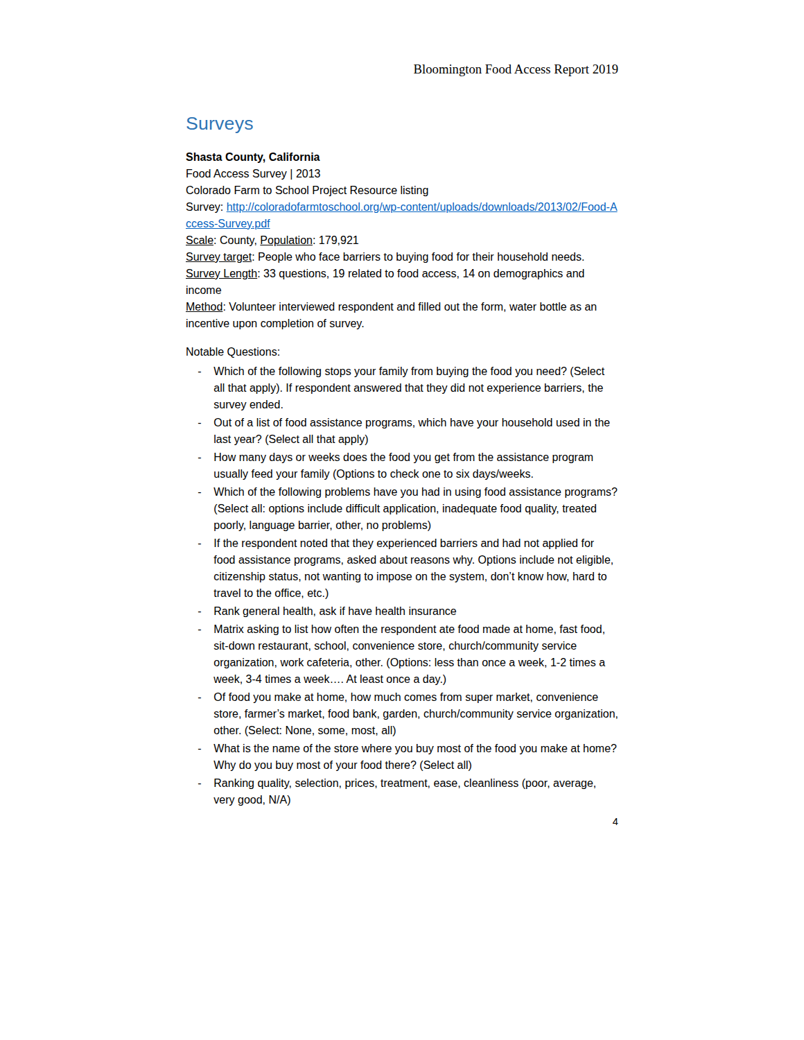Bloomington Food Access Report 2019
Surveys
Shasta County, California
Food Access Survey | 2013
Colorado Farm to School Project Resource listing
Survey: http://coloradofarmtoschool.org/wp-content/uploads/downloads/2013/02/Food-Access-Survey.pdf
Scale: County, Population: 179,921
Survey target: People who face barriers to buying food for their household needs.
Survey Length: 33 questions, 19 related to food access, 14 on demographics and income
Method: Volunteer interviewed respondent and filled out the form, water bottle as an incentive upon completion of survey.
Notable Questions:
Which of the following stops your family from buying the food you need? (Select all that apply). If respondent answered that they did not experience barriers, the survey ended.
Out of a list of food assistance programs, which have your household used in the last year? (Select all that apply)
How many days or weeks does the food you get from the assistance program usually feed your family (Options to check one to six days/weeks.
Which of the following problems have you had in using food assistance programs? (Select all: options include difficult application, inadequate food quality, treated poorly, language barrier, other, no problems)
If the respondent noted that they experienced barriers and had not applied for food assistance programs, asked about reasons why. Options include not eligible, citizenship status, not wanting to impose on the system, don’t know how, hard to travel to the office, etc.)
Rank general health, ask if have health insurance
Matrix asking to list how often the respondent ate food made at home, fast food, sit-down restaurant, school, convenience store, church/community service organization, work cafeteria, other. (Options: less than once a week, 1-2 times a week, 3-4 times a week…. At least once a day.)
Of food you make at home, how much comes from super market, convenience store, farmer’s market, food bank, garden, church/community service organization, other. (Select: None, some, most, all)
What is the name of the store where you buy most of the food you make at home? Why do you buy most of your food there? (Select all)
Ranking quality, selection, prices, treatment, ease, cleanliness (poor, average, very good, N/A)
4